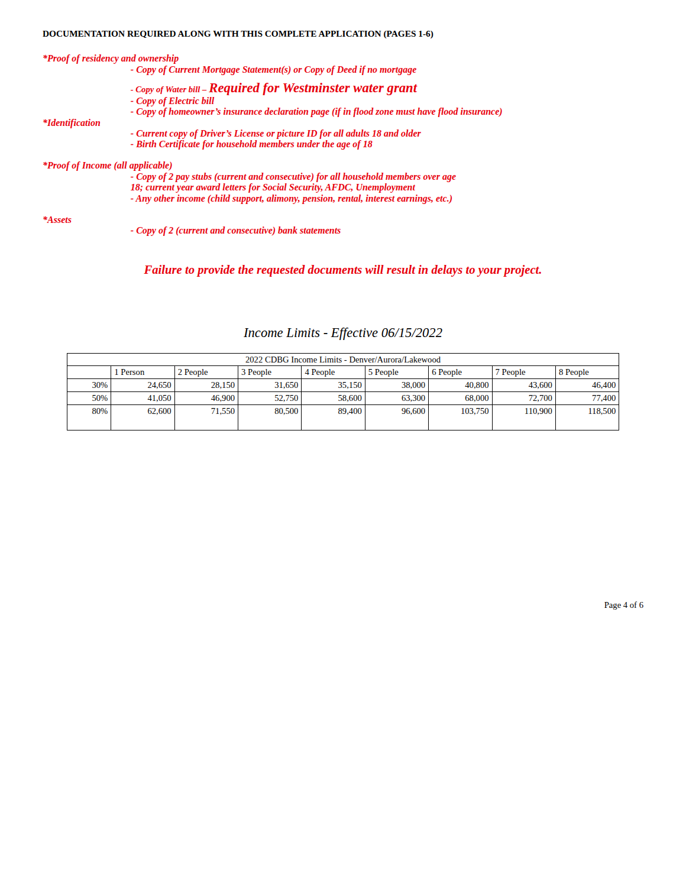DOCUMENTATION REQUIRED ALONG WITH THIS COMPLETE APPLICATION (PAGES 1-6)
*Proof of residency and ownership - Copy of Current Mortgage Statement(s) or Copy of Deed if no mortgage
- Copy of Water bill – Required for Westminster water grant - Copy of Electric bill - Copy of homeowner’s insurance declaration page (if in flood zone must have flood insurance)
*Identification - Current copy of Driver’s License or picture ID for all adults 18 and older - Birth Certificate for household members under the age of 18
*Proof of Income (all applicable) - Copy of 2 pay stubs (current and consecutive) for all household members over age 18; current year award letters for Social Security, AFDC, Unemployment - Any other income (child support, alimony, pension, rental, interest earnings, etc.)
*Assets - Copy of 2 (current and consecutive) bank statements
Failure to provide the requested documents will result in delays to your project.
Income Limits - Effective 06/15/2022
| 2022 CDBG Income Limits - Denver/Aurora/Lakewood |
| | 1 Person | 2 People | 3 People | 4 People | 5 People | 6 People | 7 People | 8 People |
| 30% | 24,650 | 28,150 | 31,650 | 35,150 | 38,000 | 40,800 | 43,600 | 46,400 |
| 50% | 41,050 | 46,900 | 52,750 | 58,600 | 63,300 | 68,000 | 72,700 | 77,400 |
| 80% | 62,600 | 71,550 | 80,500 | 89,400 | 96,600 | 103,750 | 110,900 | 118,500 |
Page 4 of 6